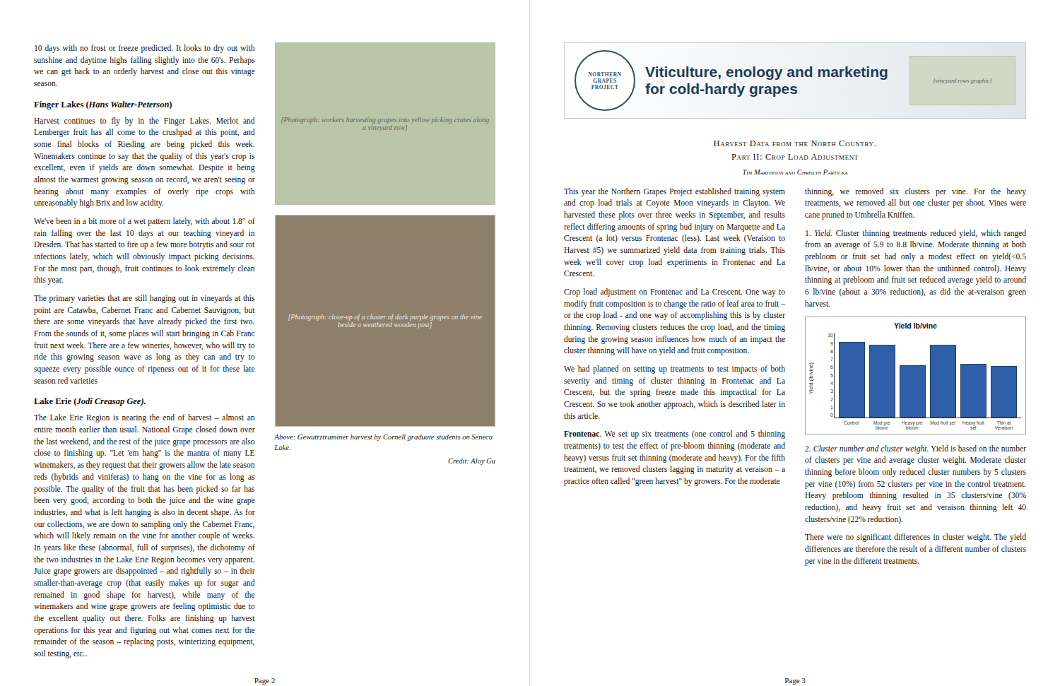10 days with no frost or freeze predicted. It looks to dry out with sunshine and daytime highs falling slightly into the 60's. Perhaps we can get back to an orderly harvest and close out this vintage season.
Finger Lakes (Hans Walter-Peterson)
Harvest continues to fly by in the Finger Lakes. Merlot and Lemberger fruit has all come to the crushpad at this point, and some final blocks of Riesling are being picked this week. Winemakers continue to say that the quality of this year's crop is excellent, even if yields are down somewhat. Despite it being almost the warmest growing season on record, we aren't seeing or hearing about many examples of overly ripe crops with unreasonably high Brix and low acidity.
We've been in a bit more of a wet pattern lately, with about 1.8" of rain falling over the last 10 days at our teaching vineyard in Dresden. That has started to fire up a few more botrytis and sour rot infections lately, which will obviously impact picking decisions. For the most part, though, fruit continues to look extremely clean this year.
The primary varieties that are still hanging out in vineyards at this point are Catawba, Cabernet Franc and Cabernet Sauvignon, but there are some vineyards that have already picked the first two. From the sounds of it, some places will start bringing in Cab Franc fruit next week. There are a few wineries, however, who will try to ride this growing season wave as long as they can and try to squeeze every possible ounce of ripeness out of it for these late season red varieties
Lake Erie (Jodi Creasap Gee).
The Lake Erie Region is nearing the end of harvest – almost an entire month earlier than usual. National Grape closed down over the last weekend, and the rest of the juice grape processors are also close to finishing up. "Let 'em hang" is the mantra of many LE winemakers, as they request that their growers allow the late season reds (hybrids and viniferas) to hang on the vine for as long as possible. The quality of the fruit that has been picked so far has been very good, according to both the juice and the wine grape industries, and what is left hanging is also in decent shape. As for our collections, we are down to sampling only the Cabernet Franc, which will likely remain on the vine for another couple of weeks. In years like these (abnormal, full of surprises), the dichotomy of the two industries in the Lake Erie Region becomes very apparent. Juice grape growers are disappointed – and rightfully so – in their smaller-than-average crop (that easily makes up for sugar and remained in good shape for harvest), while many of the winemakers and wine grape growers are feeling optimistic due to the excellent quality out there. Folks are finishing up harvest operations for this year and figuring out what comes next for the remainder of the season – replacing posts, winterizing equipment, soil testing, etc..
[Photograph: workers harvesting grapes into yellow picking crates along a vineyard row]
[Photograph: close-up of a cluster of dark purple grapes on the vine beside a weathered wooden post]
Above: Gewutrztraminer harvest by Cornell graduate students on Seneca Lake.
Credit: Aloy Gu
Page 2
NORTHERN
GRAPES
PROJECT
Viticulture, enology and marketing
for cold-hardy grapes
[vineyard rows graphic]
Harvest Data from the North Country.
Part II: Crop Load Adjustment
Tim Martinson and Chrislyn Particka
This year the Northern Grapes Project established training system and crop load trials at Coyote Moon vineyards in Clayton. We harvested these plots over three weeks in September, and results reflect differing amounts of spring bud injury on Marquette and La Crescent (a lot) versus Frontenac (less). Last week (Veraison to Harvest #5) we summarized yield data from training trials. This week we'll cover crop load experiments in Frontenac and La Crescent.
Crop load adjustment on Frontenac and La Crescent. One way to modify fruit composition is to change the ratio of leaf area to fruit – or the crop load - and one way of accomplishing this is by cluster thinning. Removing clusters reduces the crop load, and the timing during the growing season influences how much of an impact the cluster thinning will have on yield and fruit composition.
We had planned on setting up treatments to test impacts of both severity and timing of cluster thinning in Frontenac and La Crescent, but the spring freeze made this impractical for La Crescent. So we took another approach, which is described later in this article.
Frontenac. We set up six treatments (one control and 5 thinning treatments) to test the effect of pre-bloom thinning (moderate and heavy) versus fruit set thinning (moderate and heavy). For the fifth treatment, we removed clusters lagging in maturity at veraison – a practice often called "green harvest" by growers. For the moderate
thinning, we removed six clusters per vine. For the heavy treatments, we removed all but one cluster per shoot. Vines were cane pruned to Umbrella Kniffen.
1. Yield. Cluster thinning treatments reduced yield, which ranged from an average of 5.9 to 8.8 lb/vine. Moderate thinning at both prebloom or fruit set had only a modest effect on yield(<0.5 lb/vine, or about 10% lower than the unthinned control). Heavy thinning at prebloom and fruit set reduced average yield to around 6 lb/vine (about a 30% reduction), as did the at-veraison green harvest.
Yield lb/vine
109876543210
Yield (lb/vine)
Control Mod pre bloom Heavy pre bloom Mod fruit set Heavy fruit set Thin at Veraison
2. Cluster number and cluster weight. Yield is based on the number of clusters per vine and average cluster weight. Moderate cluster thinning before bloom only reduced cluster numbers by 5 clusters per vine (10%) from 52 clusters per vine in the control treatment. Heavy prebloom thinning resulted in 35 clusters/vine (30% reduction), and heavy fruit set and veraison thinning left 40 clusters/vine (22% reduction).
There were no significant differences in cluster weight. The yield differences are therefore the result of a different number of clusters per vine in the different treatments.
Page 3